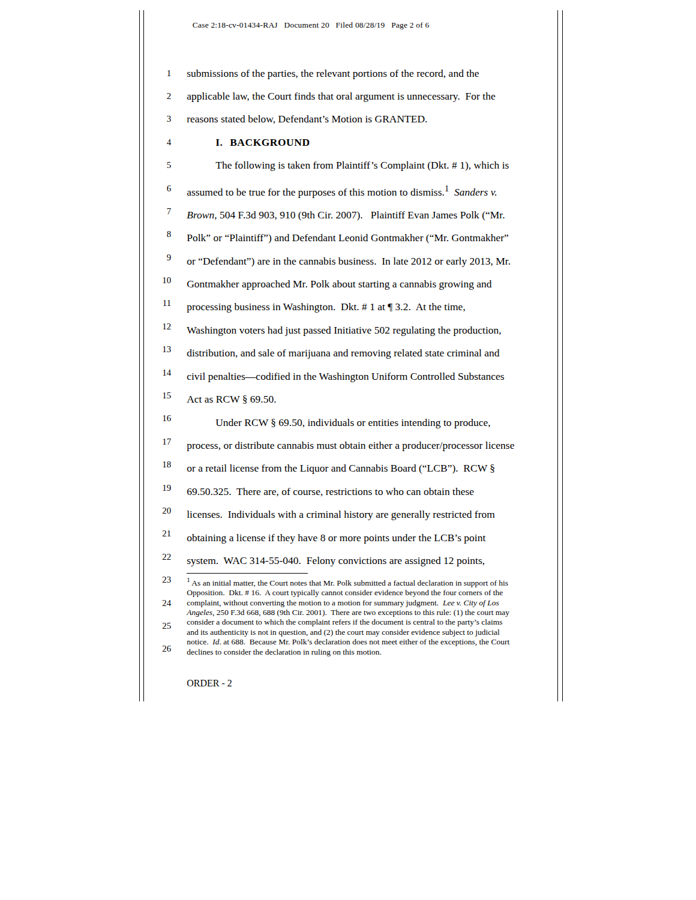Case 2:18-cv-01434-RAJ Document 20 Filed 08/28/19 Page 2 of 6
1
2
3
4
5
6
7
8
9
10
11
12
13
14
15
16
17
18
19
20
21
22
23
24
25
26
submissions of the parties, the relevant portions of the record, and the applicable law, the Court finds that oral argument is unnecessary. For the reasons stated below, Defendant’s Motion is GRANTED.
I. BACKGROUND
The following is taken from Plaintiff’s Complaint (Dkt. # 1), which is assumed to be true for the purposes of this motion to dismiss.1 Sanders v. Brown, 504 F.3d 903, 910 (9th Cir. 2007). Plaintiff Evan James Polk (“Mr. Polk” or “Plaintiff”) and Defendant Leonid Gontmakher (“Mr. Gontmakher” or “Defendant”) are in the cannabis business. In late 2012 or early 2013, Mr. Gontmakher approached Mr. Polk about starting a cannabis growing and processing business in Washington. Dkt. # 1 at ¶ 3.2. At the time, Washington voters had just passed Initiative 502 regulating the production, distribution, and sale of marijuana and removing related state criminal and civil penalties—codified in the Washington Uniform Controlled Substances Act as RCW § 69.50.
Under RCW § 69.50, individuals or entities intending to produce, process, or distribute cannabis must obtain either a producer/processor license or a retail license from the Liquor and Cannabis Board (“LCB”). RCW § 69.50.325. There are, of course, restrictions to who can obtain these licenses. Individuals with a criminal history are generally restricted from obtaining a license if they have 8 or more points under the LCB’s point system. WAC 314-55-040. Felony convictions are assigned 12 points,
1 As an initial matter, the Court notes that Mr. Polk submitted a factual declaration in support of his Opposition. Dkt. # 16. A court typically cannot consider evidence beyond the four corners of the complaint, without converting the motion to a motion for summary judgment. Lee v. City of Los Angeles, 250 F.3d 668, 688 (9th Cir. 2001). There are two exceptions to this rule: (1) the court may consider a document to which the complaint refers if the document is central to the party’s claims and its authenticity is not in question, and (2) the court may consider evidence subject to judicial notice. Id. at 688. Because Mr. Polk’s declaration does not meet either of the exceptions, the Court declines to consider the declaration in ruling on this motion.
ORDER - 2